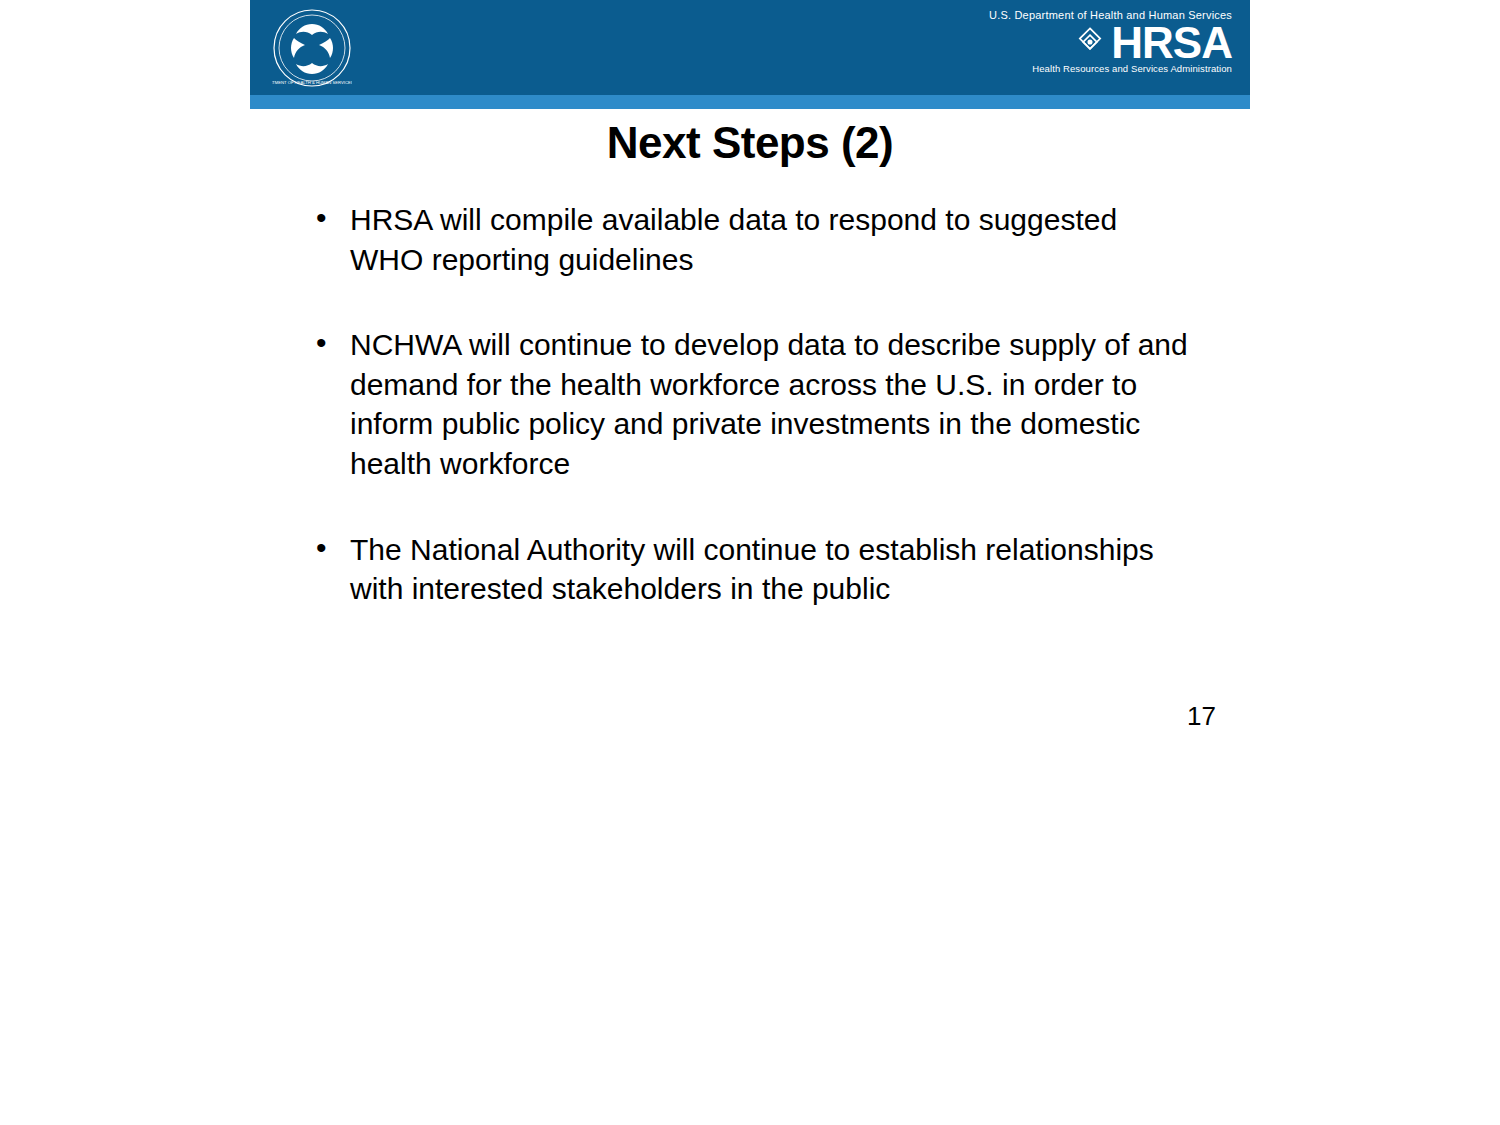DEPARTMENT OF HEALTH & HUMAN SERVICES · USA
U.S. Department of Health and Human Services
HRSA
Health Resources and Services Administration
Next Steps (2)
HRSA will compile available data to respond to suggested WHO reporting guidelines
NCHWA will continue to develop data to describe supply of and demand for the health workforce across the U.S. in order to inform public policy and private investments in the domestic health workforce
The National Authority will continue to establish relationships with interested stakeholders in the public
17